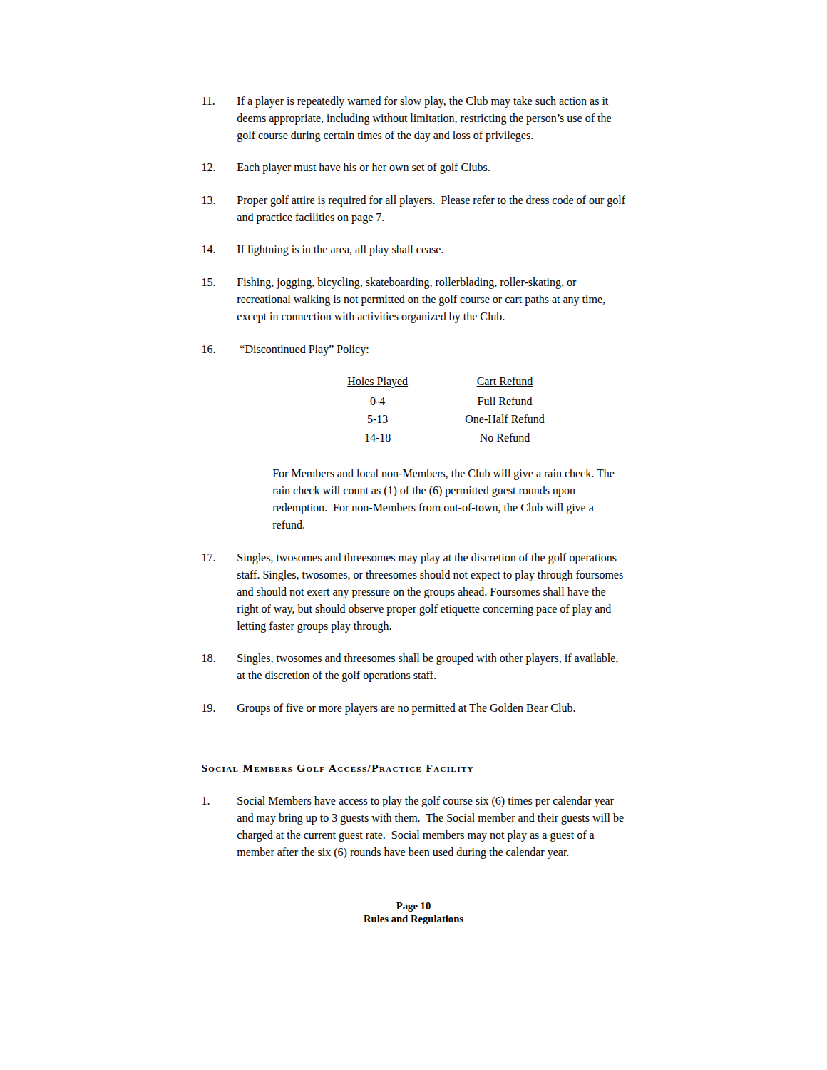11. If a player is repeatedly warned for slow play, the Club may take such action as it deems appropriate, including without limitation, restricting the person’s use of the golf course during certain times of the day and loss of privileges.
12. Each player must have his or her own set of golf Clubs.
13. Proper golf attire is required for all players. Please refer to the dress code of our golf and practice facilities on page 7.
14. If lightning is in the area, all play shall cease.
15. Fishing, jogging, bicycling, skateboarding, rollerblading, roller-skating, or recreational walking is not permitted on the golf course or cart paths at any time, except in connection with activities organized by the Club.
16. “Discontinued Play” Policy:
| Holes Played | Cart Refund |
| --- | --- |
| 0-4 | Full Refund |
| 5-13 | One-Half Refund |
| 14-18 | No Refund |
For Members and local non-Members, the Club will give a rain check. The rain check will count as (1) of the (6) permitted guest rounds upon redemption. For non-Members from out-of-town, the Club will give a refund.
17. Singles, twosomes and threesomes may play at the discretion of the golf operations staff. Singles, twosomes, or threesomes should not expect to play through foursomes and should not exert any pressure on the groups ahead. Foursomes shall have the right of way, but should observe proper golf etiquette concerning pace of play and letting faster groups play through.
18. Singles, twosomes and threesomes shall be grouped with other players, if available, at the discretion of the golf operations staff.
19. Groups of five or more players are no permitted at The Golden Bear Club.
Social Members Golf Access/Practice Facility
1. Social Members have access to play the golf course six (6) times per calendar year and may bring up to 3 guests with them. The Social member and their guests will be charged at the current guest rate. Social members may not play as a guest of a member after the six (6) rounds have been used during the calendar year.
Page 10
Rules and Regulations